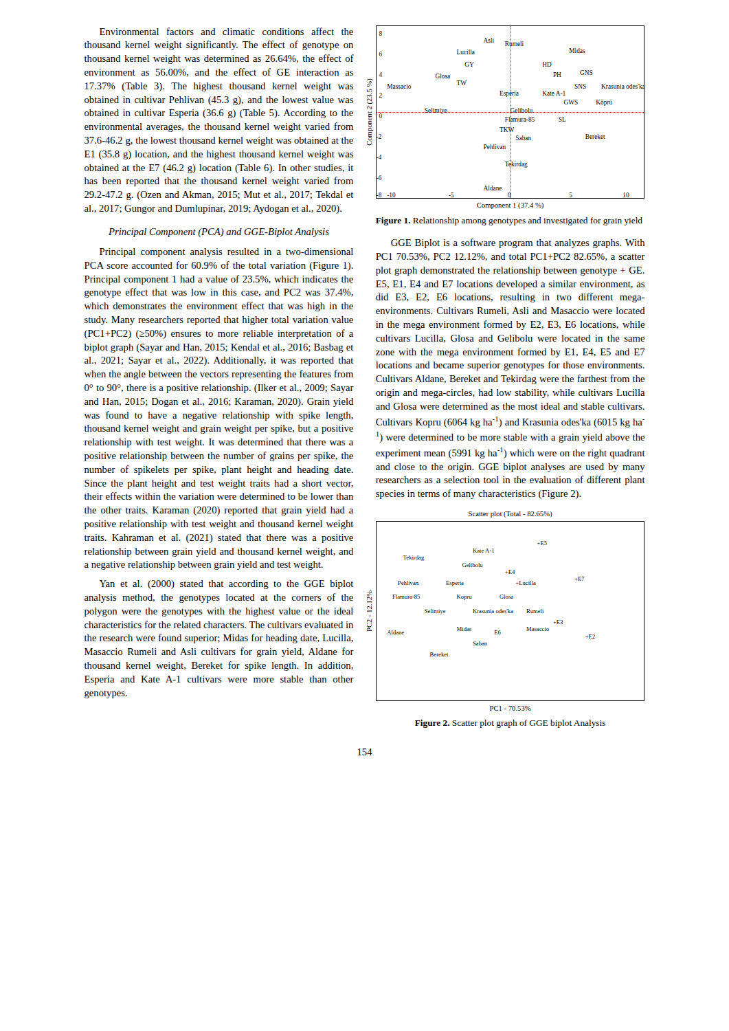Environmental factors and climatic conditions affect the thousand kernel weight significantly. The effect of genotype on thousand kernel weight was determined as 26.64%, the effect of environment as 56.00%, and the effect of GE interaction as 17.37% (Table 3). The highest thousand kernel weight was obtained in cultivar Pehlivan (45.3 g), and the lowest value was obtained in cultivar Esperia (36.6 g) (Table 5). According to the environmental averages, the thousand kernel weight varied from 37.6-46.2 g, the lowest thousand kernel weight was obtained at the E1 (35.8 g) location, and the highest thousand kernel weight was obtained at the E7 (46.2 g) location (Table 6). In other studies, it has been reported that the thousand kernel weight varied from 29.2-47.2 g. (Ozen and Akman, 2015; Mut et al., 2017; Tekdal et al., 2017; Gungor and Dumlupinar, 2019; Aydogan et al., 2020).
Principal Component (PCA) and GGE-Biplot Analysis
Principal component analysis resulted in a two-dimensional PCA score accounted for 60.9% of the total variation (Figure 1). Principal component 1 had a value of 23.5%, which indicates the genotype effect that was low in this case, and PC2 was 37.4%, which demonstrates the environment effect that was high in the study. Many researchers reported that higher total variation value (PC1+PC2) (≥50%) ensures to more reliable interpretation of a biplot graph (Sayar and Han, 2015; Kendal et al., 2016; Basbag et al., 2021; Sayar et al., 2022). Additionally, it was reported that when the angle between the vectors representing the features from 0° to 90°, there is a positive relationship. (Ilker et al., 2009; Sayar and Han, 2015; Dogan et al., 2016; Karaman, 2020). Grain yield was found to have a negative relationship with spike length, thousand kernel weight and grain weight per spike, but a positive relationship with test weight. It was determined that there was a positive relationship between the number of grains per spike, the number of spikelets per spike, plant height and heading date. Since the plant height and test weight traits had a short vector, their effects within the variation were determined to be lower than the other traits. Karaman (2020) reported that grain yield had a positive relationship with test weight and thousand kernel weight traits. Kahraman et al. (2021) stated that there was a positive relationship between grain yield and thousand kernel weight, and a negative relationship between grain yield and test weight.
Yan et al. (2000) stated that according to the GGE biplot analysis method, the genotypes located at the corners of the polygon were the genotypes with the highest value or the ideal characteristics for the related characters. The cultivars evaluated in the research were found superior; Midas for heading date, Lucilla, Masaccio Rumeli and Asli cultivars for grain yield, Aldane for thousand kernel weight, Bereket for spike length. In addition, Esperia and Kate A-1 cultivars were more stable than other genotypes.
Asli Rumeli Lucilla Midas GY HD Glosa PH GNS TW Massacio SNS Krasunia odes'ka Esperia Kate A-1 GWS Köprü Selimiye Gelibolu Flamura-85 SL TKW Saban Bereket Pehlivan Tekirdag Aldane 8 6 4 2 0 -2 -4 -6 -8 -10 -5 0 5 10 Component 2 (23.5 %)
Component 1 (37.4 %)
Figure 1. Relationship among genotypes and investigated for grain yield
GGE Biplot is a software program that analyzes graphs. With PC1 70.53%, PC2 12.12%, and total PC1+PC2 82.65%, a scatter plot graph demonstrated the relationship between genotype + GE. E5, E1, E4 and E7 locations developed a similar environment, as did E3, E2, E6 locations, resulting in two different mega-environments. Cultivars Rumeli, Asli and Masaccio were located in the mega environment formed by E2, E3, E6 locations, while cultivars Lucilla, Glosa and Gelibolu were located in the same zone with the mega environment formed by E1, E4, E5 and E7 locations and became superior genotypes for those environments. Cultivars Aldane, Bereket and Tekirdag were the farthest from the origin and mega-circles, had low stability, while cultivars Lucilla and Glosa were determined as the most ideal and stable cultivars. Cultivars Kopru (6064 kg ha-1) and Krasunia odes'ka (6015 kg ha-1) were determined to be more stable with a grain yield above the experiment mean (5991 kg ha-1) which were on the right quadrant and close to the origin. GGE biplot analyses are used by many researchers as a selection tool in the evaluation of different plant species in terms of many characteristics (Figure 2).
Scatter plot (Total - 82.65%)
Tekirdag Kate A-1 +E5 Gelibolu +E4 Pehlivan Esperia +Lucilla +E7 Flamura-85 Kopru Glosa Selimiye Krasunia odes'ka Rumeli +E3 Aldane Midas E6 Masaccio +E2 Saban Bereket PC2 - 12.12%
PC1 - 70.53%
Figure 2. Scatter plot graph of GGE biplot Analysis
154